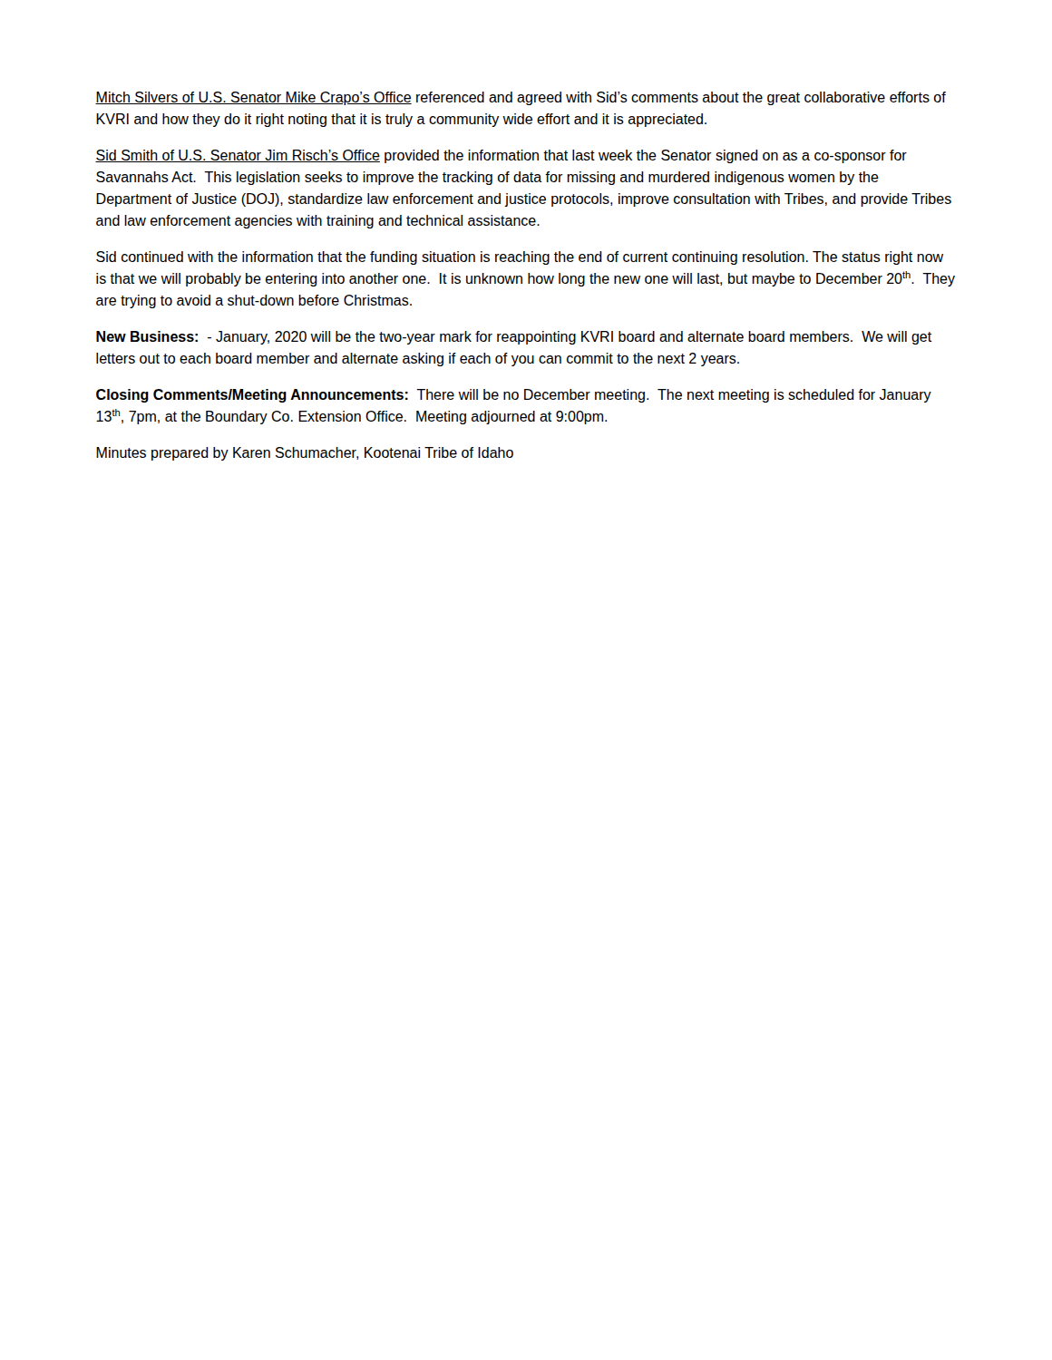Mitch Silvers of U.S. Senator Mike Crapo’s Office referenced and agreed with Sid’s comments about the great collaborative efforts of KVRI and how they do it right noting that it is truly a community wide effort and it is appreciated.
Sid Smith of U.S. Senator Jim Risch’s Office provided the information that last week the Senator signed on as a co-sponsor for Savannahs Act. This legislation seeks to improve the tracking of data for missing and murdered indigenous women by the Department of Justice (DOJ), standardize law enforcement and justice protocols, improve consultation with Tribes, and provide Tribes and law enforcement agencies with training and technical assistance.
Sid continued with the information that the funding situation is reaching the end of current continuing resolution. The status right now is that we will probably be entering into another one. It is unknown how long the new one will last, but maybe to December 20th. They are trying to avoid a shut-down before Christmas.
New Business: - January, 2020 will be the two-year mark for reappointing KVRI board and alternate board members. We will get letters out to each board member and alternate asking if each of you can commit to the next 2 years.
Closing Comments/Meeting Announcements: There will be no December meeting. The next meeting is scheduled for January 13th, 7pm, at the Boundary Co. Extension Office. Meeting adjourned at 9:00pm.
Minutes prepared by Karen Schumacher, Kootenai Tribe of Idaho